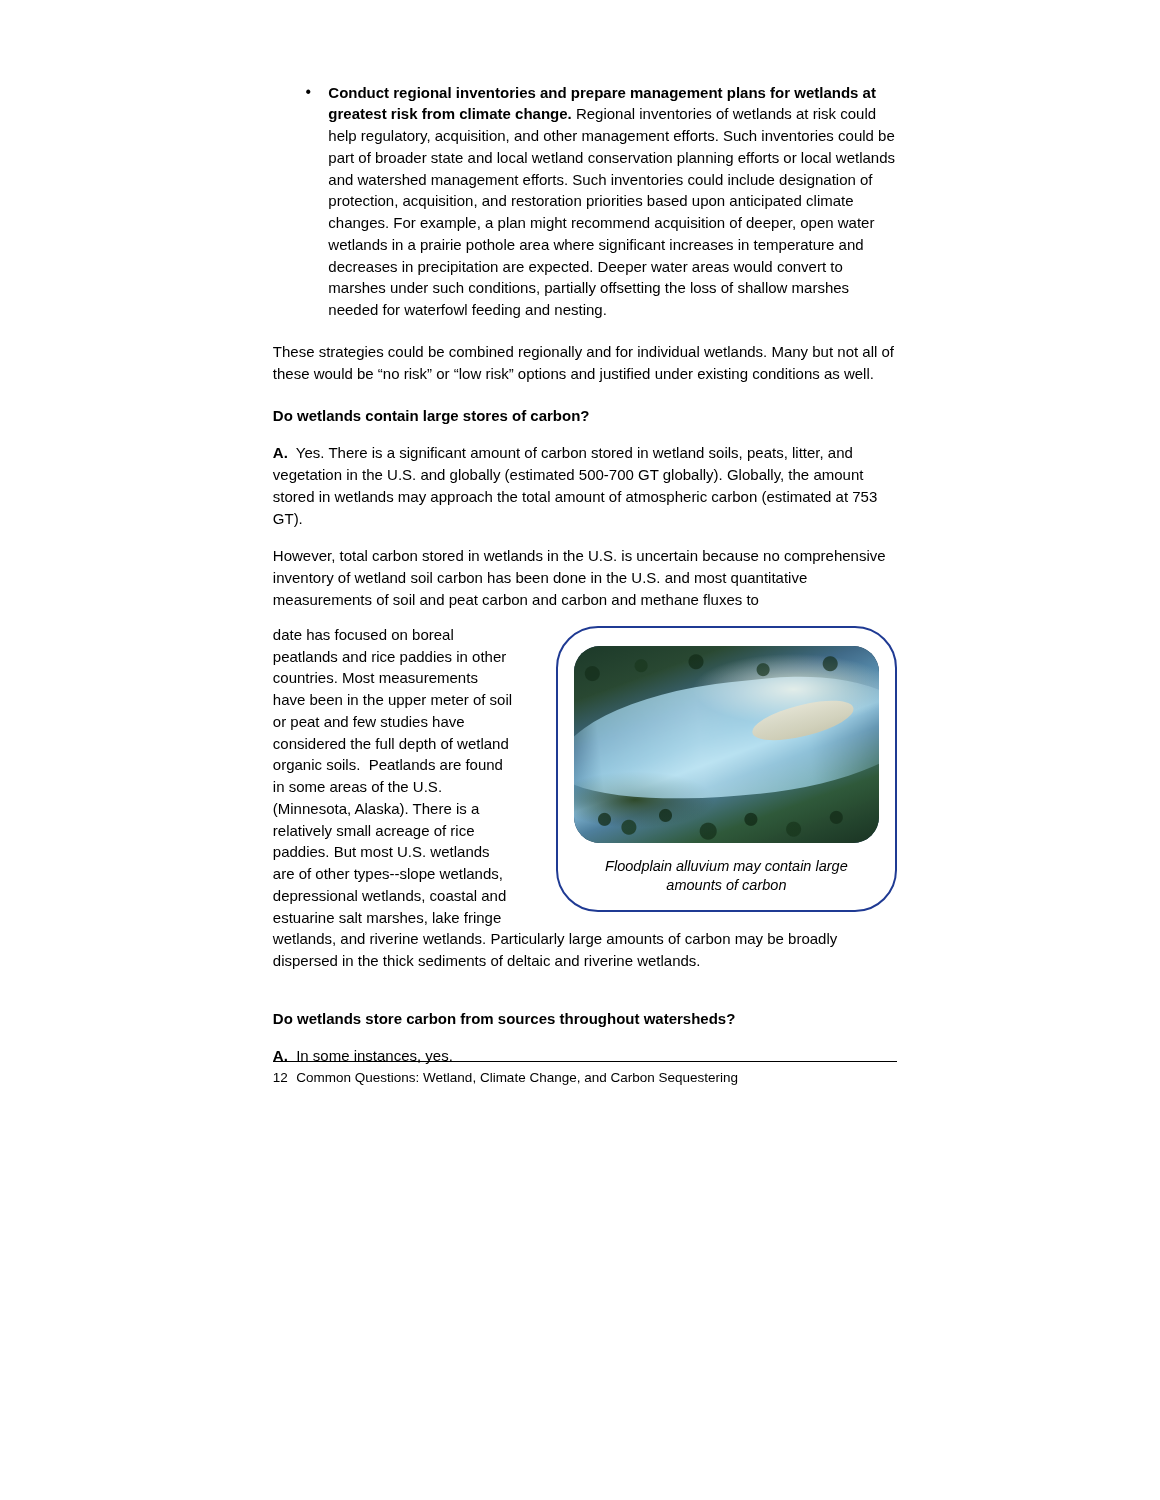Conduct regional inventories and prepare management plans for wetlands at greatest risk from climate change. Regional inventories of wetlands at risk could help regulatory, acquisition, and other management efforts. Such inventories could be part of broader state and local wetland conservation planning efforts or local wetlands and watershed management efforts. Such inventories could include designation of protection, acquisition, and restoration priorities based upon anticipated climate changes. For example, a plan might recommend acquisition of deeper, open water wetlands in a prairie pothole area where significant increases in temperature and decreases in precipitation are expected. Deeper water areas would convert to marshes under such conditions, partially offsetting the loss of shallow marshes needed for waterfowl feeding and nesting.
These strategies could be combined regionally and for individual wetlands. Many but not all of these would be “no risk” or “low risk” options and justified under existing conditions as well.
Do wetlands contain large stores of carbon?
A. Yes. There is a significant amount of carbon stored in wetland soils, peats, litter, and vegetation in the U.S. and globally (estimated 500-700 GT globally). Globally, the amount stored in wetlands may approach the total amount of atmospheric carbon (estimated at 753 GT).
However, total carbon stored in wetlands in the U.S. is uncertain because no comprehensive inventory of wetland soil carbon has been done in the U.S. and most quantitative measurements of soil and peat carbon and carbon and methane fluxes to
Floodplain alluvium may contain large amounts of carbon
date has focused on boreal peatlands and rice paddies in other countries. Most measurements have been in the upper meter of soil or peat and few studies have considered the full depth of wetland organic soils. Peatlands are found in some areas of the U.S. (Minnesota, Alaska). There is a relatively small acreage of rice paddies. But most U.S. wetlands are of other types--slope wetlands, depressional wetlands, coastal and estuarine salt marshes, lake fringe wetlands, and riverine wetlands. Particularly large amounts of carbon may be broadly dispersed in the thick sediments of deltaic and riverine wetlands.
Do wetlands store carbon from sources throughout watersheds?
A. In some instances, yes.
12 Common Questions: Wetland, Climate Change, and Carbon Sequestering